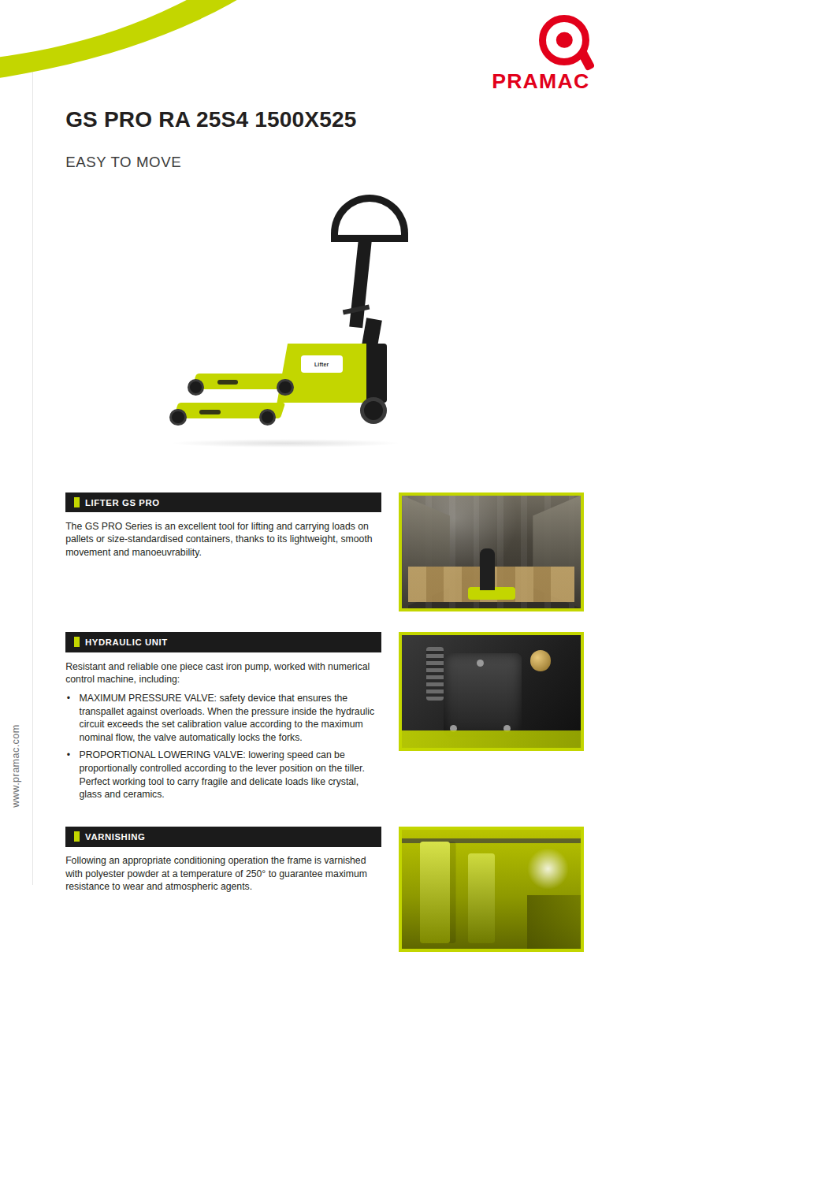www.pramac.com
PRAMAC
GS PRO RA 25S4 1500X525
EASY TO MOVE
Lifter
LIFTER GS PRO
The GS PRO Series is an excellent tool for lifting and carrying loads on pallets or size-standardised containers, thanks to its lightweight, smooth movement and manoeuvrability.
HYDRAULIC UNIT
Resistant and reliable one piece cast iron pump, worked with numerical control machine, including:
MAXIMUM PRESSURE VALVE: safety device that ensures the transpallet against overloads. When the pressure inside the hydraulic circuit exceeds the set calibration value according to the maximum nominal flow, the valve automatically locks the forks.
PROPORTIONAL LOWERING VALVE: lowering speed can be proportionally controlled according to the lever position on the tiller. Perfect working tool to carry fragile and delicate loads like crystal, glass and ceramics.
VARNISHING
Following an appropriate conditioning operation the frame is varnished with polyester powder at a temperature of 250° to guarantee maximum resistance to wear and atmospheric agents.